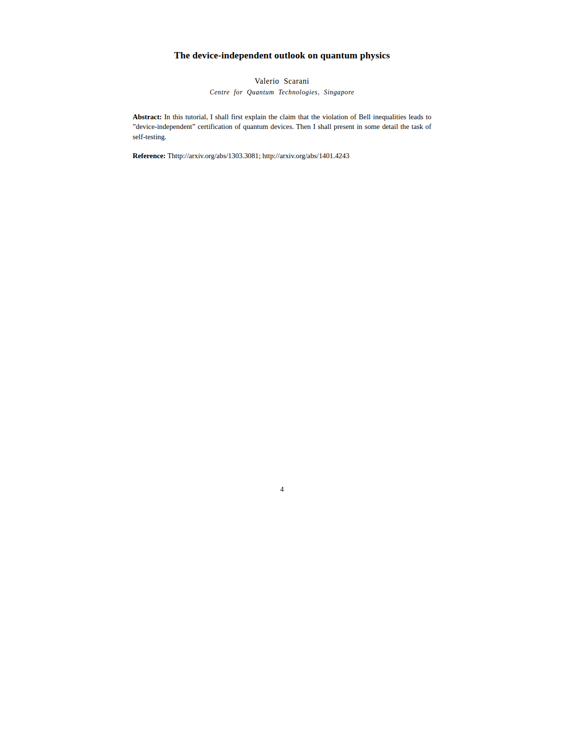The device-independent outlook on quantum physics
Valerio Scarani
Centre for Quantum Technologies, Singapore
Abstract: In this tutorial, I shall first explain the claim that the violation of Bell inequalities leads to ”device-independent” certification of quantum devices. Then I shall present in some detail the task of self-testing.
Reference: Thttp://arxiv.org/abs/1303.3081; http://arxiv.org/abs/1401.4243
4